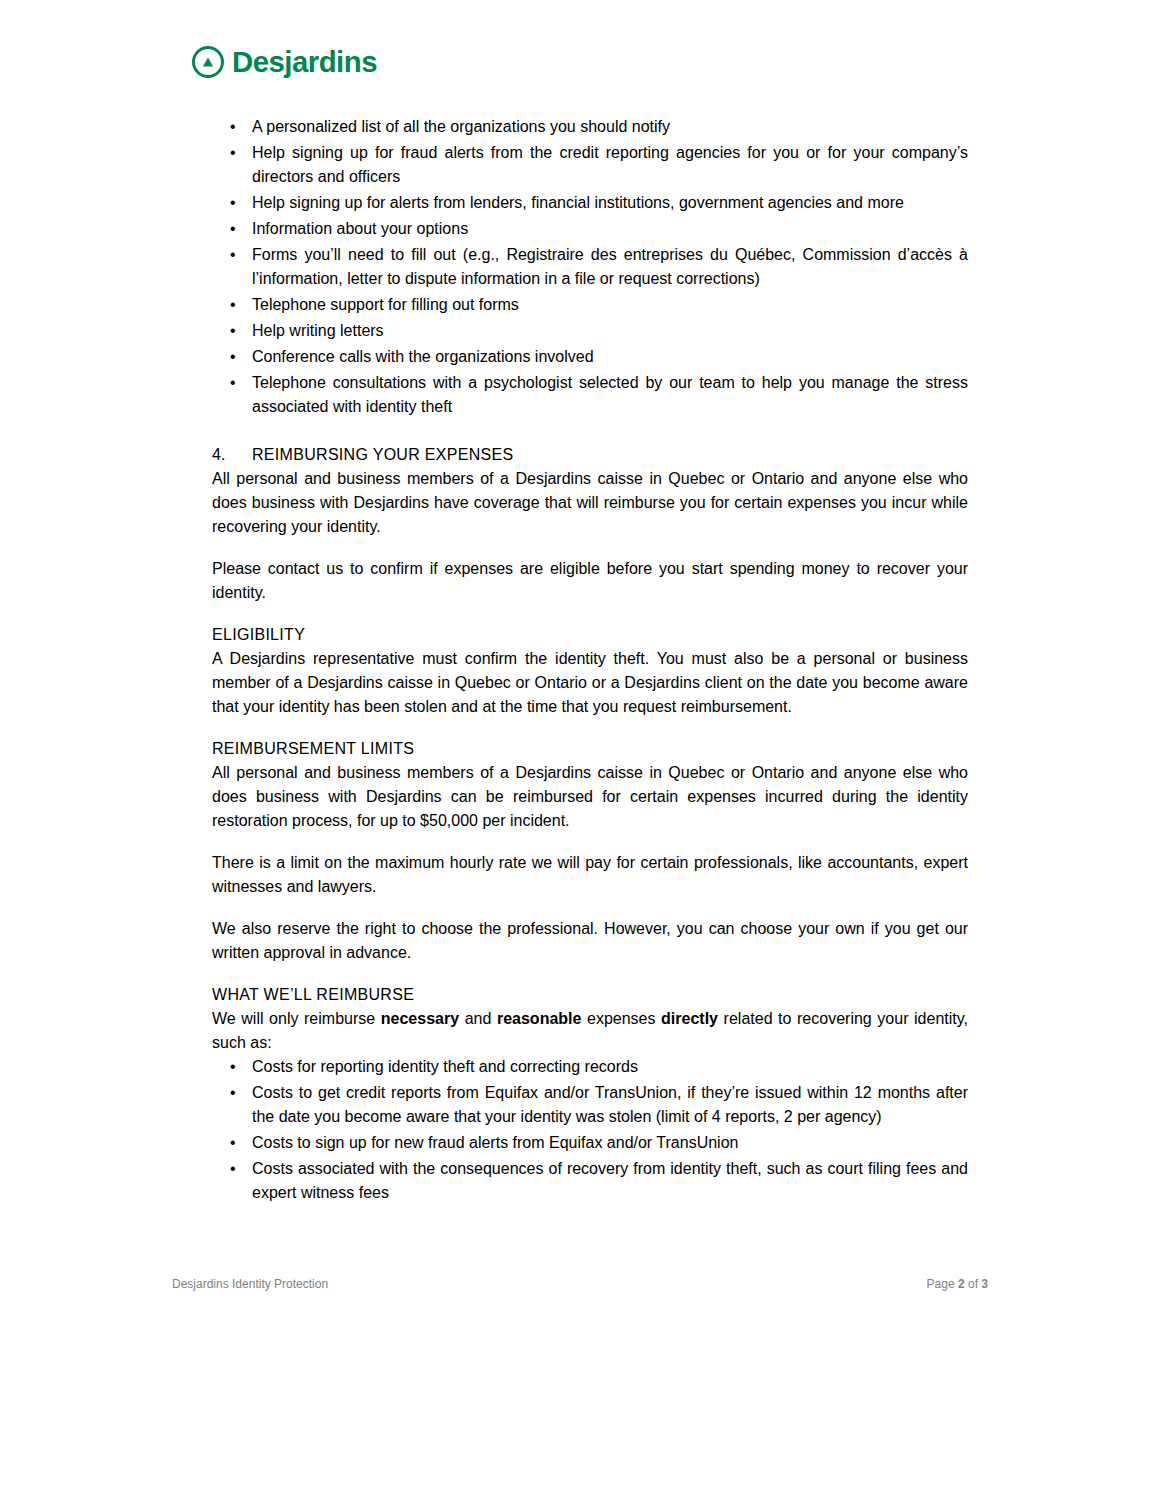Desjardins
A personalized list of all the organizations you should notify
Help signing up for fraud alerts from the credit reporting agencies for you or for your company’s directors and officers
Help signing up for alerts from lenders, financial institutions, government agencies and more
Information about your options
Forms you’ll need to fill out (e.g., Registraire des entreprises du Québec, Commission d’accès à l’information, letter to dispute information in a file or request corrections)
Telephone support for filling out forms
Help writing letters
Conference calls with the organizations involved
Telephone consultations with a psychologist selected by our team to help you manage the stress associated with identity theft
4. REIMBURSING YOUR EXPENSES
All personal and business members of a Desjardins caisse in Quebec or Ontario and anyone else who does business with Desjardins have coverage that will reimburse you for certain expenses you incur while recovering your identity.
Please contact us to confirm if expenses are eligible before you start spending money to recover your identity.
ELIGIBILITY
A Desjardins representative must confirm the identity theft. You must also be a personal or business member of a Desjardins caisse in Quebec or Ontario or a Desjardins client on the date you become aware that your identity has been stolen and at the time that you request reimbursement.
REIMBURSEMENT LIMITS
All personal and business members of a Desjardins caisse in Quebec or Ontario and anyone else who does business with Desjardins can be reimbursed for certain expenses incurred during the identity restoration process, for up to $50,000 per incident.
There is a limit on the maximum hourly rate we will pay for certain professionals, like accountants, expert witnesses and lawyers.
We also reserve the right to choose the professional. However, you can choose your own if you get our written approval in advance.
WHAT WE’LL REIMBURSE
We will only reimburse necessary and reasonable expenses directly related to recovering your identity, such as:
Costs for reporting identity theft and correcting records
Costs to get credit reports from Equifax and/or TransUnion, if they’re issued within 12 months after the date you become aware that your identity was stolen (limit of 4 reports, 2 per agency)
Costs to sign up for new fraud alerts from Equifax and/or TransUnion
Costs associated with the consequences of recovery from identity theft, such as court filing fees and expert witness fees
Desjardins Identity Protection Page 2 of 3